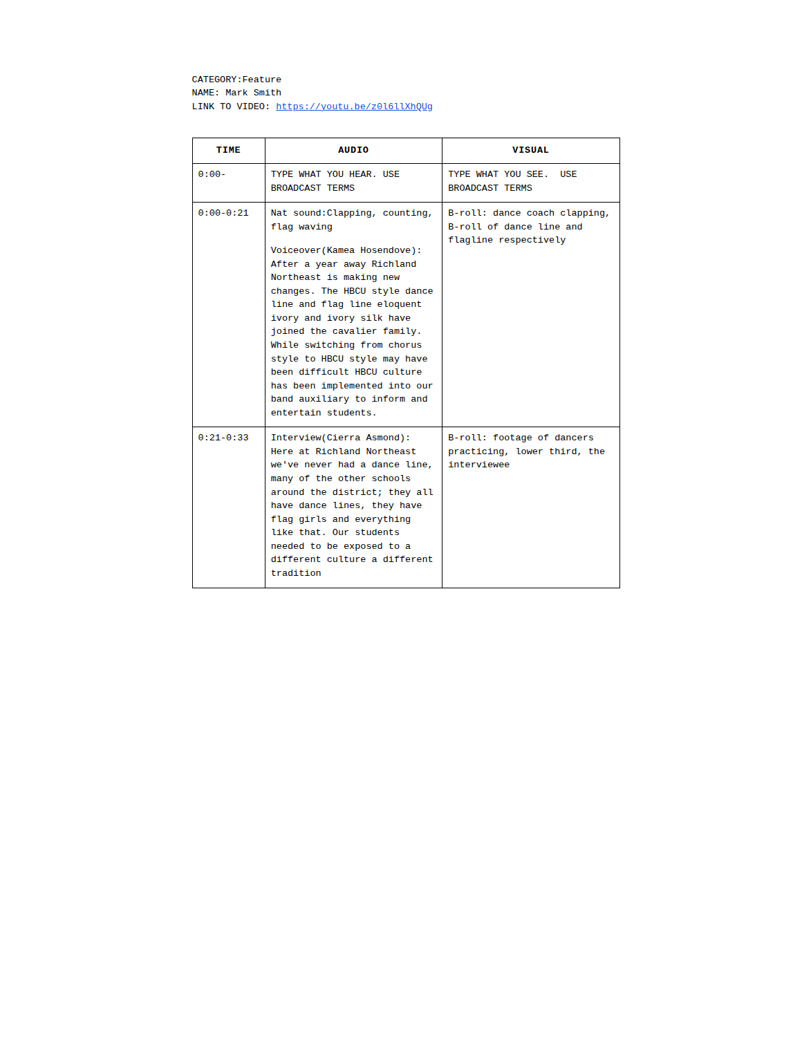CATEGORY:Feature
NAME: Mark Smith
LINK TO VIDEO: https://youtu.be/z0l6llXhQUg
| TIME | AUDIO | VISUAL |
| --- | --- | --- |
| 0:00- | TYPE WHAT YOU HEAR. USE BROADCAST TERMS | TYPE WHAT YOU SEE. USE BROADCAST TERMS |
| 0:00-0:21 | Nat sound:Clapping, counting, flag waving Voiceover(Kamea Hosendove): After a year away Richland Northeast is making new changes. The HBCU style dance line and flag line eloquent ivory and ivory silk have joined the cavalier family. While switching from chorus style to HBCU style may have been difficult HBCU culture has been implemented into our band auxiliary to inform and entertain students. | B-roll: dance coach clapping, B-roll of dance line and flagline respectively |
| 0:21-0:33 | Interview(Cierra Asmond): Here at Richland Northeast we've never had a dance line, many of the other schools around the district; they all have dance lines, they have flag girls and everything like that. Our students needed to be exposed to a different culture a different tradition | B-roll: footage of dancers practicing, lower third, the interviewee |